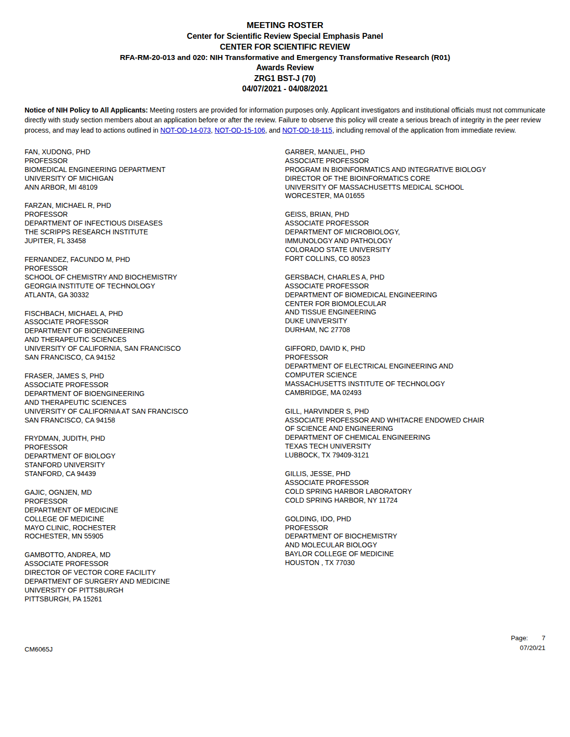MEETING ROSTER
Center for Scientific Review Special Emphasis Panel
CENTER FOR SCIENTIFIC REVIEW
RFA-RM-20-013 and 020: NIH Transformative and Emergency Transformative Research (R01)
Awards Review
ZRG1 BST-J (70)
04/07/2021 - 04/08/2021
Notice of NIH Policy to All Applicants: Meeting rosters are provided for information purposes only. Applicant investigators and institutional officials must not communicate directly with study section members about an application before or after the review. Failure to observe this policy will create a serious breach of integrity in the peer review process, and may lead to actions outlined in NOT-OD-14-073, NOT-OD-15-106, and NOT-OD-18-115, including removal of the application from immediate review.
| FAN, XUDONG, PHD PROFESSOR BIOMEDICAL ENGINEERING DEPARTMENT UNIVERSITY OF MICHIGAN ANN ARBOR, MI 48109 FARZAN, MICHAEL R, PHD PROFESSOR DEPARTMENT OF INFECTIOUS DISEASES THE SCRIPPS RESEARCH INSTITUTE JUPITER, FL 33458 FERNANDEZ, FACUNDO M, PHD PROFESSOR SCHOOL OF CHEMISTRY AND BIOCHEMISTRY GEORGIA INSTITUTE OF TECHNOLOGY ATLANTA, GA 30332 FISCHBACH, MICHAEL A, PHD ASSOCIATE PROFESSOR DEPARTMENT OF BIOENGINEERING AND THERAPEUTIC SCIENCES UNIVERSITY OF CALIFORNIA, SAN FRANCISCO SAN FRANCISCO, CA 94152 FRASER, JAMES S, PHD ASSOCIATE PROFESSOR DEPARTMENT OF BIOENGINEERING AND THERAPEUTIC SCIENCES UNIVERSITY OF CALIFORNIA AT SAN FRANCISCO SAN FRANCISCO, CA 94158 FRYDMAN, JUDITH, PHD PROFESSOR DEPARTMENT OF BIOLOGY STANFORD UNIVERSITY STANFORD, CA 94439 GAJIC, OGNJEN, MD PROFESSOR DEPARTMENT OF MEDICINE COLLEGE OF MEDICINE MAYO CLINIC, ROCHESTER ROCHESTER, MN 55905 GAMBOTTO, ANDREA, MD ASSOCIATE PROFESSOR DIRECTOR OF VECTOR CORE FACILITY DEPARTMENT OF SURGERY AND MEDICINE UNIVERSITY OF PITTSBURGH PITTSBURGH, PA 15261 | GARBER, MANUEL, PHD ASSOCIATE PROFESSOR PROGRAM IN BIOINFORMATICS AND INTEGRATIVE BIOLOGY DIRECTOR OF THE BIOINFORMATICS CORE UNIVERSITY OF MASSACHUSETTS MEDICAL SCHOOL WORCESTER, MA 01655 GEISS, BRIAN, PHD ASSOCIATE PROFESSOR DEPARTMENT OF MICROBIOLOGY, IMMUNOLOGY AND PATHOLOGY COLORADO STATE UNIVERSITY FORT COLLINS, CO 80523 GERSBACH, CHARLES A, PHD ASSOCIATE PROFESSOR DEPARTMENT OF BIOMEDICAL ENGINEERING CENTER FOR BIOMOLECULAR AND TISSUE ENGINEERING DUKE UNIVERSITY DURHAM, NC 27708 GIFFORD, DAVID K, PHD PROFESSOR DEPARTMENT OF ELECTRICAL ENGINEERING AND COMPUTER SCIENCE MASSACHUSETTS INSTITUTE OF TECHNOLOGY CAMBRIDGE, MA 02493 GILL, HARVINDER S, PHD ASSOCIATE PROFESSOR AND WHITACRE ENDOWED CHAIR OF SCIENCE AND ENGINEERING DEPARTMENT OF CHEMICAL ENGINEERING TEXAS TECH UNIVERSITY LUBBOCK, TX 79409-3121 GILLIS, JESSE, PHD ASSOCIATE PROFESSOR COLD SPRING HARBOR LABORATORY COLD SPRING HARBOR, NY 11724 GOLDING, IDO, PHD PROFESSOR DEPARTMENT OF BIOCHEMISTRY AND MOLECULAR BIOLOGY BAYLOR COLLEGE OF MEDICINE HOUSTON , TX 77030 |
CM6065J
Page: 7
07/20/21